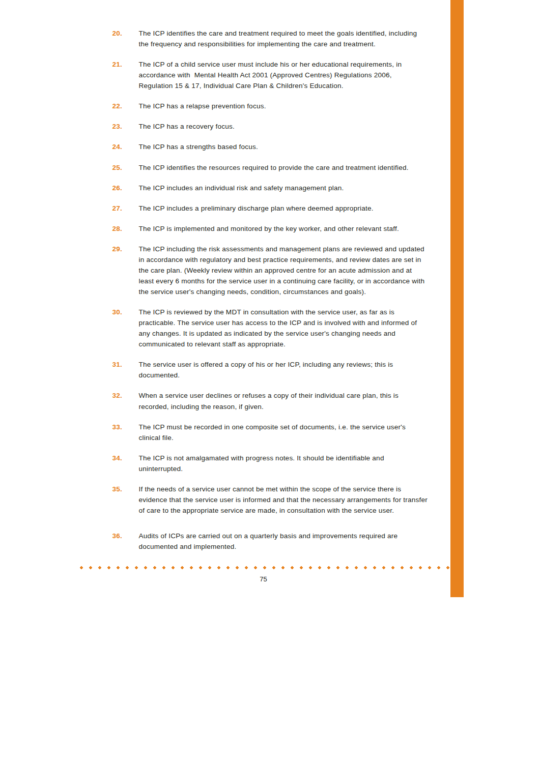20. The ICP identifies the care and treatment required to meet the goals identified, including the frequency and responsibilities for implementing the care and treatment.
21. The ICP of a child service user must include his or her educational requirements, in accordance with Mental Health Act 2001 (Approved Centres) Regulations 2006, Regulation 15 & 17, Individual Care Plan & Children's Education.
22. The ICP has a relapse prevention focus.
23. The ICP has a recovery focus.
24. The ICP has a strengths based focus.
25. The ICP identifies the resources required to provide the care and treatment identified.
26. The ICP includes an individual risk and safety management plan.
27. The ICP includes a preliminary discharge plan where deemed appropriate.
28. The ICP is implemented and monitored by the key worker, and other relevant staff.
29. The ICP including the risk assessments and management plans are reviewed and updated in accordance with regulatory and best practice requirements, and review dates are set in the care plan. (Weekly review within an approved centre for an acute admission and at least every 6 months for the service user in a continuing care facility, or in accordance with the service user's changing needs, condition, circumstances and goals).
30. The ICP is reviewed by the MDT in consultation with the service user, as far as is practicable. The service user has access to the ICP and is involved with and informed of any changes. It is updated as indicated by the service user's changing needs and communicated to relevant staff as appropriate.
31. The service user is offered a copy of his or her ICP, including any reviews; this is documented.
32. When a service user declines or refuses a copy of their individual care plan, this is recorded, including the reason, if given.
33. The ICP must be recorded in one composite set of documents, i.e. the service user's clinical file.
34. The ICP is not amalgamated with progress notes. It should be identifiable and uninterrupted.
35. If the needs of a service user cannot be met within the scope of the service there is evidence that the service user is informed and that the necessary arrangements for transfer of care to the appropriate service are made, in consultation with the service user.
36. Audits of ICPs are carried out on a quarterly basis and improvements required are documented and implemented.
75